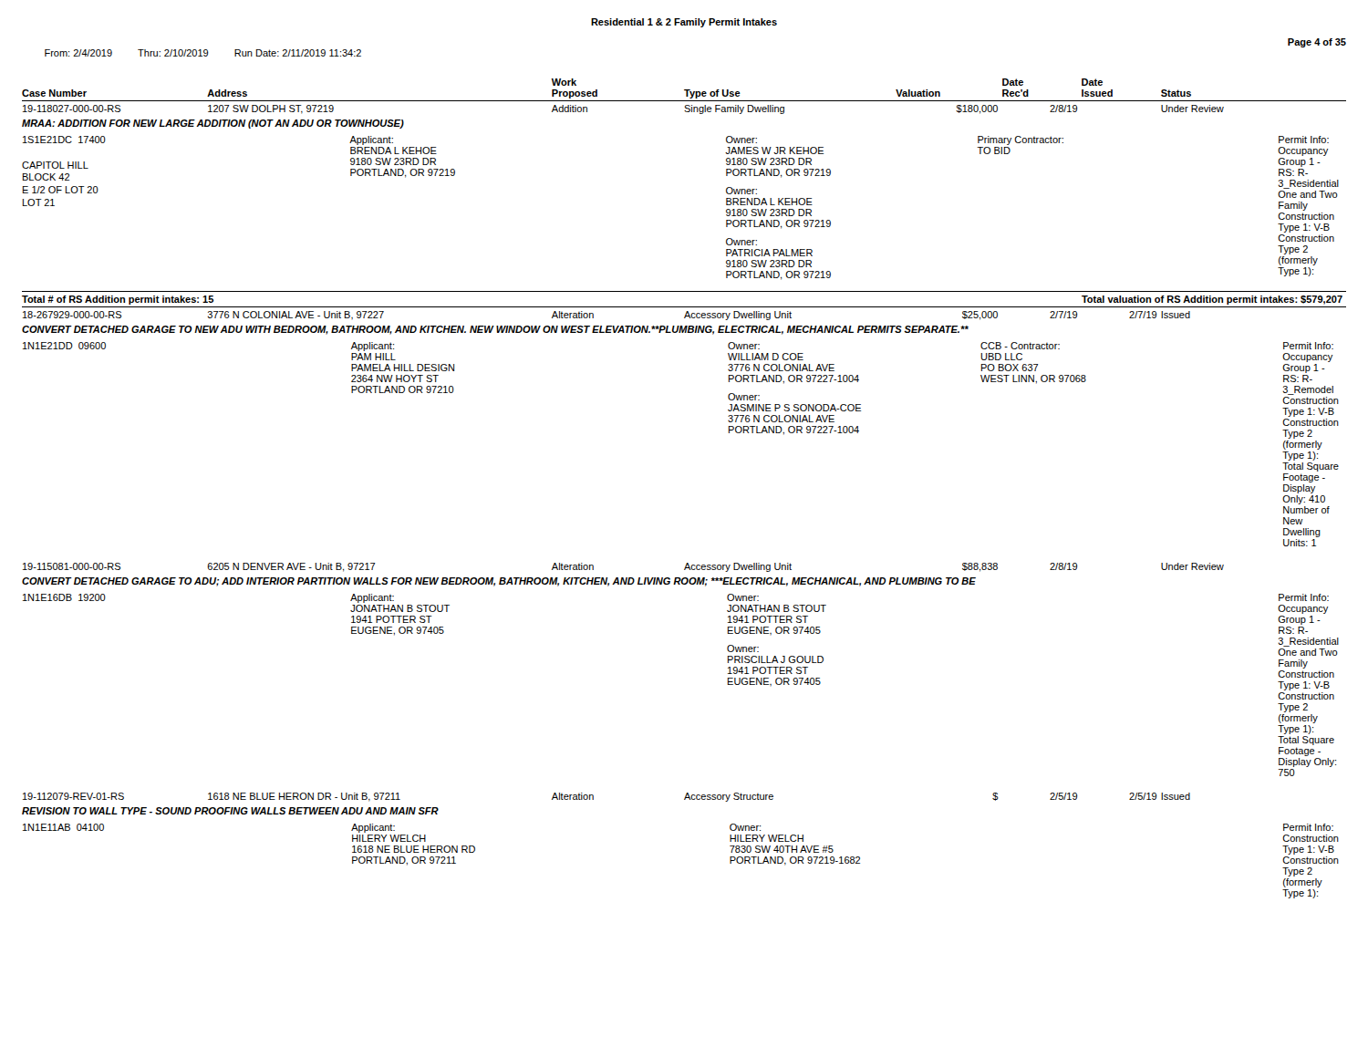Residential 1 & 2 Family Permit Intakes
From: 2/4/2019 Thru: 2/10/2019 Run Date: 2/11/2019 11:34:2
Page 4 of 35
| Case Number | Address | Work Proposed | Type of Use | Valuation | Date Rec'd | Date Issued | Status |
| --- | --- | --- | --- | --- | --- | --- | --- |
| 19-118027-000-00-RS | 1207 SW DOLPH ST, 97219 | Addition | Single Family Dwelling | $180,000 | 2/8/19 | | Under Review |
| MRAA: ADDITION FOR NEW LARGE ADDITION (NOT AN ADU OR TOWNHOUSE) |
| / 1S1E21DC 17400 CAPITOL HILL BLOCK 42 E 1/2 OF LOT 20 LOT 21 / Applicant: BRENDA L KEHOE 9180 SW 23RD DR PORTLAND, OR 97219 / Owner: JAMES W JR KEHOE 9180 SW 23RD DR PORTLAND, OR 97219 Owner: BRENDA L KEHOE 9180 SW 23RD DR PORTLAND, OR 97219 Owner: PATRICIA PALMER 9180 SW 23RD DR PORTLAND, OR 97219 / Primary Contractor: TO BID / Permit Info: Occupancy Group 1 - RS: R-3_Residential One and Two Family Construction Type 1: V-B Construction Type 2 (formerly Type 1): / |
| Total # of RS Addition permit intakes: 15 Total valuation of RS Addition permit intakes: $579,207 |
| 18-267929-000-00-RS | 3776 N COLONIAL AVE - Unit B, 97227 | Alteration | Accessory Dwelling Unit | $25,000 | 2/7/19 | 2/7/19 | Issued |
| CONVERT DETACHED GARAGE TO NEW ADU WITH BEDROOM, BATHROOM, AND KITCHEN. NEW WINDOW ON WEST ELEVATION.**PLUMBING, ELECTRICAL, MECHANICAL PERMITS SEPARATE.** |
| / 1N1E21DD 09600 / Applicant: PAM HILL PAMELA HILL DESIGN 2364 NW HOYT ST PORTLAND OR 97210 / Owner: WILLIAM D COE 3776 N COLONIAL AVE PORTLAND, OR 97227-1004 Owner: JASMINE P S SONODA-COE 3776 N COLONIAL AVE PORTLAND, OR 97227-1004 / CCB - Contractor: UBD LLC PO BOX 637 WEST LINN, OR 97068 / Permit Info: Occupancy Group 1 - RS: R-3_Remodel Construction Type 1: V-B Construction Type 2 (formerly Type 1): Total Square Footage - Display Only: 410 Number of New Dwelling Units: 1 / |
| 19-115081-000-00-RS | 6205 N DENVER AVE - Unit B, 97217 | Alteration | Accessory Dwelling Unit | $88,838 | 2/8/19 | | Under Review |
| CONVERT DETACHED GARAGE TO ADU; ADD INTERIOR PARTITION WALLS FOR NEW BEDROOM, BATHROOM, KITCHEN, AND LIVING ROOM; ***ELECTRICAL, MECHANICAL, AND PLUMBING TO BE |
| / 1N1E16DB 19200 / Applicant: JONATHAN B STOUT 1941 POTTER ST EUGENE, OR 97405 / Owner: JONATHAN B STOUT 1941 POTTER ST EUGENE, OR 97405 Owner: PRISCILLA J GOULD 1941 POTTER ST EUGENE, OR 97405 / / Permit Info: Occupancy Group 1 - RS: R-3_Residential One and Two Family Construction Type 1: V-B Construction Type 2 (formerly Type 1): Total Square Footage - Display Only: 750 / |
| 19-112079-REV-01-RS | 1618 NE BLUE HERON DR - Unit B, 97211 | Alteration | Accessory Structure | $ | 2/5/19 | 2/5/19 | Issued |
| REVISION TO WALL TYPE - SOUND PROOFING WALLS BETWEEN ADU AND MAIN SFR |
| / 1N1E11AB 04100 / Applicant: HILERY WELCH 1618 NE BLUE HERON RD PORTLAND, OR 97211 / Owner: HILERY WELCH 7830 SW 40TH AVE #5 PORTLAND, OR 97219-1682 / / Permit Info: Construction Type 1: V-B Construction Type 2 (formerly Type 1): / |